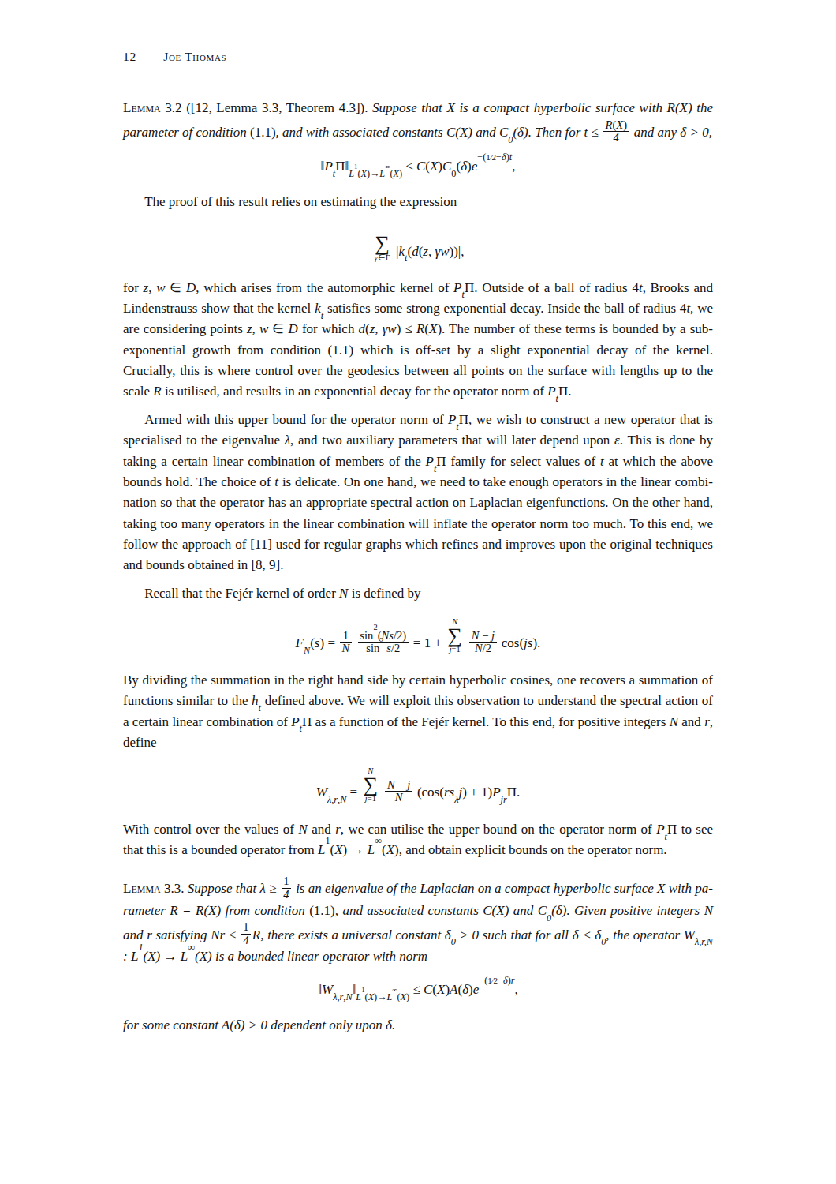12 Joe Thomas
Lemma 3.2 ([12, Lemma 3.3, Theorem 4.3]). Suppose that X is a compact hyperbolic surface with R(X) the parameter of condition (1.1), and with associated constants C(X) and C0(δ). Then for t ≤ R(X) 4 and any δ > 0,
‖PtΠ‖L1(X)→L∞(X) ≤ C(X)C0(δ)e−(1⁄2−δ)t,
The proof of this result relies on estimating the expression
∑γ∈Γ |kt(d(z, γw))|,
for z, w ∈ D, which arises from the automorphic kernel of PtΠ. Outside of a ball of radius 4t, Brooks and Lindenstrauss show that the kernel kt satisfies some strong exponential decay. Inside the ball of radius 4t, we are considering points z, w ∈ D for which d(z, γw) ≤ R(X). The number of these terms is bounded by a sub-exponential growth from condition (1.1) which is off-set by a slight exponential decay of the kernel. Crucially, this is where control over the geodesics between all points on the surface with lengths up to the scale R is utilised, and results in an exponential decay for the operator norm of PtΠ.
Armed with this upper bound for the operator norm of PtΠ, we wish to construct a new operator that is specialised to the eigenvalue λ, and two auxiliary parameters that will later depend upon ε. This is done by taking a certain linear combination of members of the PtΠ family for select values of t at which the above bounds hold. The choice of t is delicate. On one hand, we need to take enough operators in the linear combination so that the operator has an appropriate spectral action on Laplacian eigenfunctions. On the other hand, taking too many operators in the linear combination will inflate the operator norm too much. To this end, we follow the approach of [11] used for regular graphs which refines and improves upon the original techniques and bounds obtained in [8, 9].
Recall that the Fejér kernel of order N is defined by
FN(s) = 1 N sin2(Ns/2) sin2 s/2 = 1 + N∑j=1 N − j N/2 cos(js).
By dividing the summation in the right hand side by certain hyperbolic cosines, one recovers a summation of functions similar to the ht defined above. We will exploit this observation to understand the spectral action of a certain linear combination of PtΠ as a function of the Fejér kernel. To this end, for positive integers N and r, define
Wλ,r,N = N∑j=1 N − j N (cos(rsλj) + 1)PjrΠ.
With control over the values of N and r, we can utilise the upper bound on the operator norm of PtΠ to see that this is a bounded operator from L1(X) → L∞(X), and obtain explicit bounds on the operator norm.
Lemma 3.3. Suppose that λ ≥ 14 is an eigenvalue of the Laplacian on a compact hyperbolic surface X with parameter R = R(X) from condition (1.1), and associated constants C(X) and C0(δ). Given positive integers N and r satisfying Nr ≤ 14 R, there exists a universal constant δ0 > 0 such that for all δ < δ0, the operator Wλ,r,N : L1(X) → L∞(X) is a bounded linear operator with norm
‖Wλ,r,N‖L1(X)→L∞(X) ≤ C(X)A(δ)e−(1⁄2−δ)r,
for some constant A(δ) > 0 dependent only upon δ.